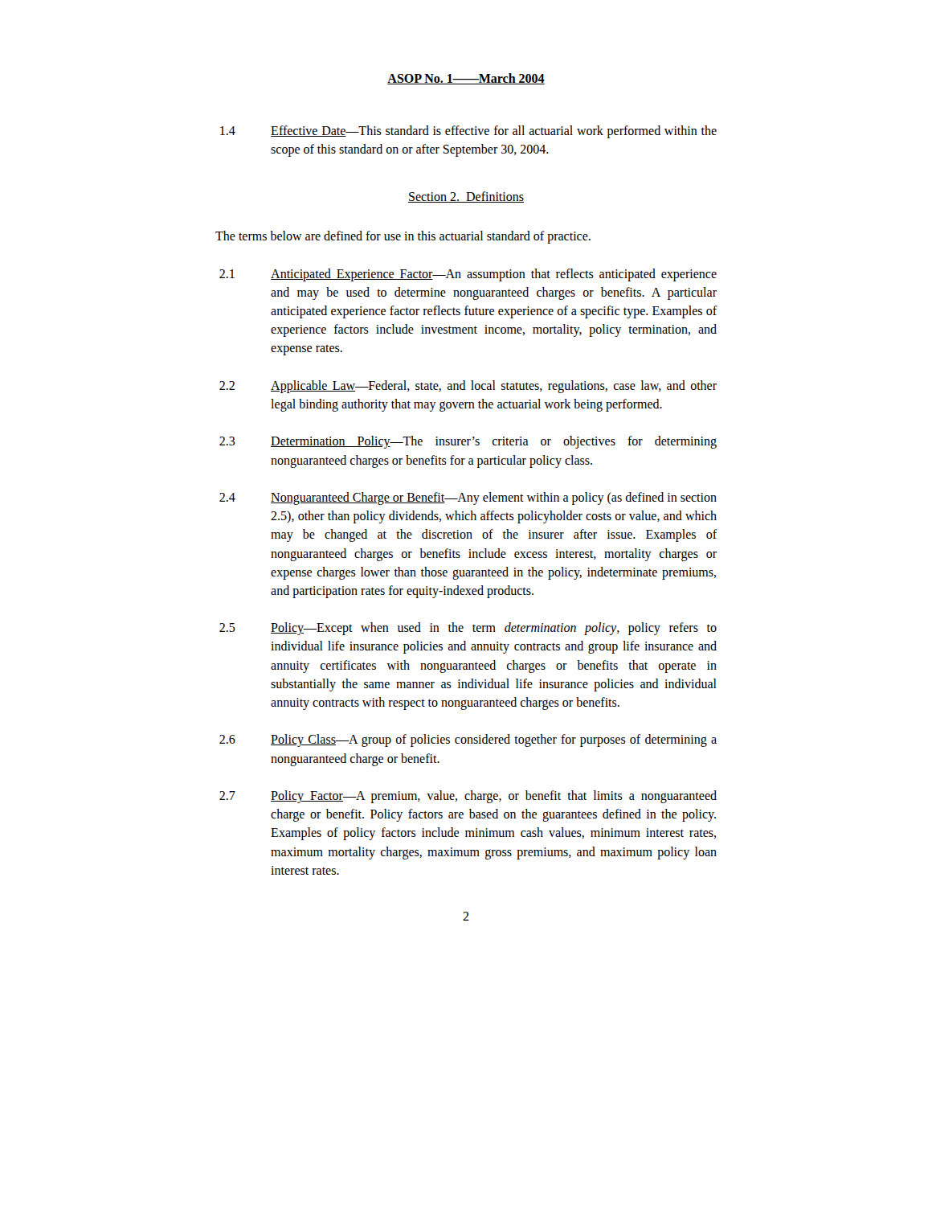ASOP No. 1——March 2004
1.4
Effective Date—This standard is effective for all actuarial work performed within the scope of this standard on or after September 30, 2004.
Section 2. Definitions
The terms below are defined for use in this actuarial standard of practice.
2.1
Anticipated Experience Factor—An assumption that reflects anticipated experience and may be used to determine nonguaranteed charges or benefits. A particular anticipated experience factor reflects future experience of a specific type. Examples of experience factors include investment income, mortality, policy termination, and expense rates.
2.2
Applicable Law—Federal, state, and local statutes, regulations, case law, and other legal binding authority that may govern the actuarial work being performed.
2.3
Determination Policy—The insurer’s criteria or objectives for determining nonguaranteed charges or benefits for a particular policy class.
2.4
Nonguaranteed Charge or Benefit—Any element within a policy (as defined in section 2.5), other than policy dividends, which affects policyholder costs or value, and which may be changed at the discretion of the insurer after issue. Examples of nonguaranteed charges or benefits include excess interest, mortality charges or expense charges lower than those guaranteed in the policy, indeterminate premiums, and participation rates for equity-indexed products.
2.5
Policy—Except when used in the term determination policy, policy refers to individual life insurance policies and annuity contracts and group life insurance and annuity certificates with nonguaranteed charges or benefits that operate in substantially the same manner as individual life insurance policies and individual annuity contracts with respect to nonguaranteed charges or benefits.
2.6
Policy Class—A group of policies considered together for purposes of determining a nonguaranteed charge or benefit.
2.7
Policy Factor—A premium, value, charge, or benefit that limits a nonguaranteed charge or benefit. Policy factors are based on the guarantees defined in the policy. Examples of policy factors include minimum cash values, minimum interest rates, maximum mortality charges, maximum gross premiums, and maximum policy loan interest rates.
2